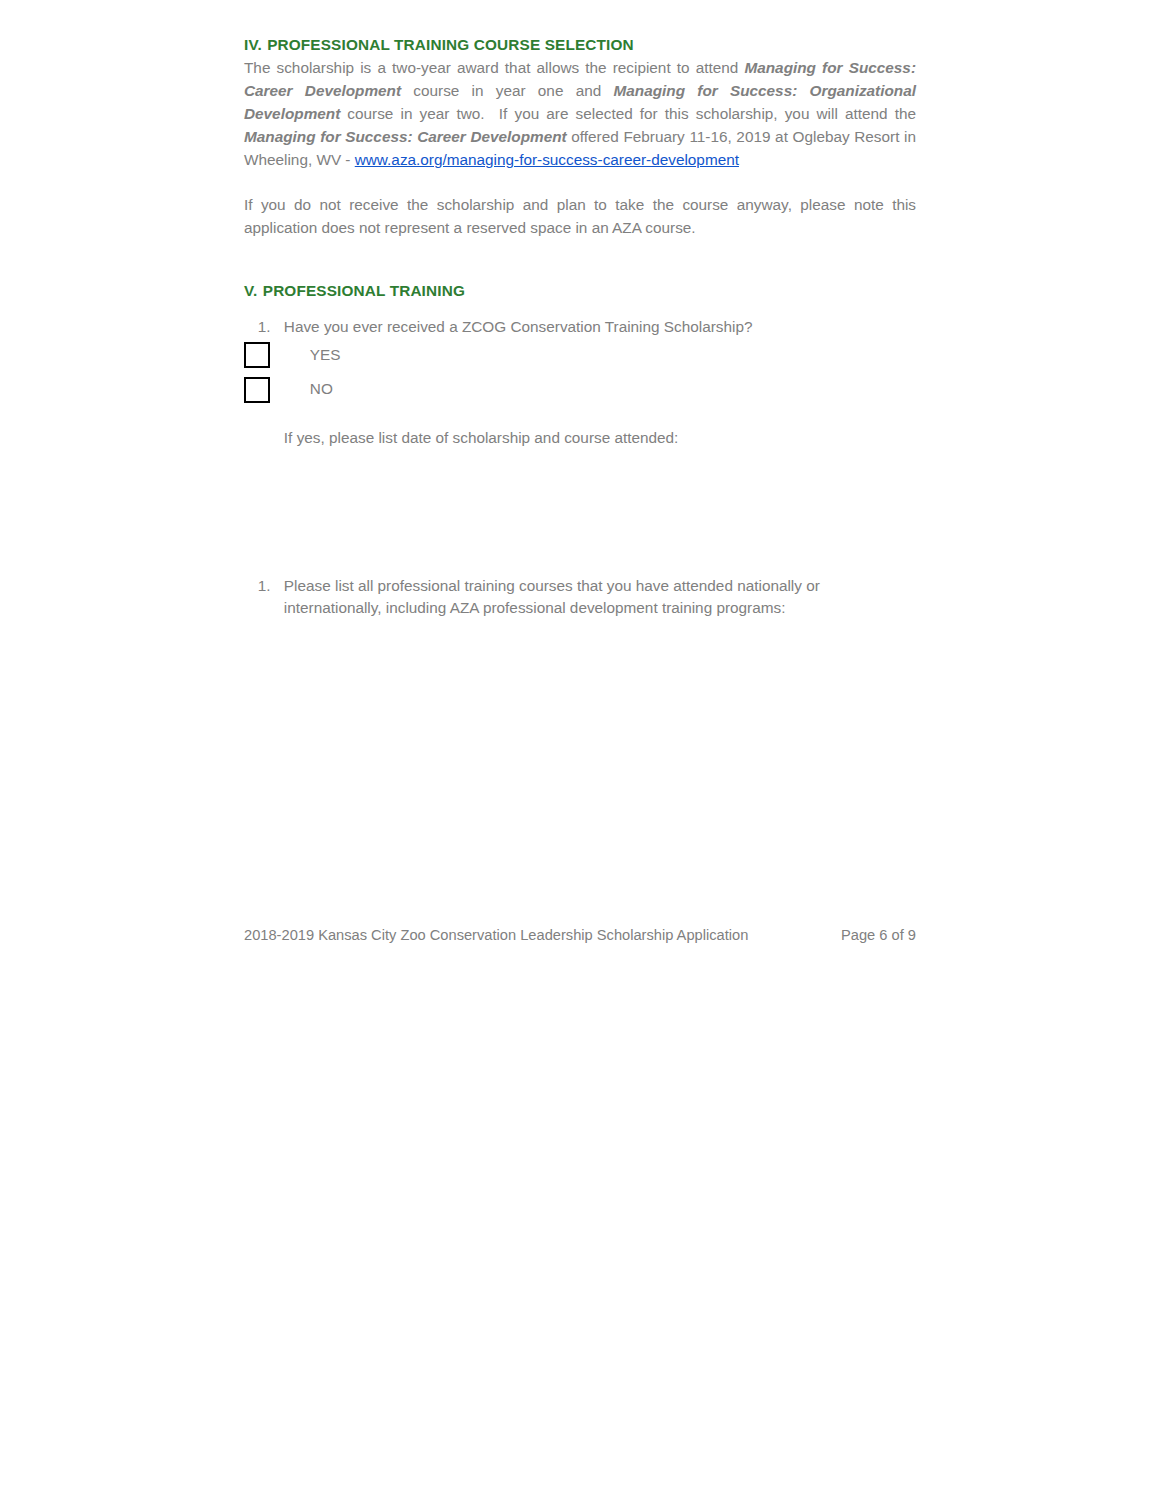IV. PROFESSIONAL TRAINING COURSE SELECTION
The scholarship is a two-year award that allows the recipient to attend Managing for Success: Career Development course in year one and Managing for Success: Organizational Development course in year two. If you are selected for this scholarship, you will attend the Managing for Success: Career Development offered February 11-16, 2019 at Oglebay Resort in Wheeling, WV - www.aza.org/managing-for-success-career-development
If you do not receive the scholarship and plan to take the course anyway, please note this application does not represent a reserved space in an AZA course.
V. PROFESSIONAL TRAINING
Have you ever received a ZCOG Conservation Training Scholarship?
YES
NO
If yes, please list date of scholarship and course attended:
Please list all professional training courses that you have attended nationally or internationally, including AZA professional development training programs:
2018-2019 Kansas City Zoo Conservation Leadership Scholarship Application Page 6 of 9